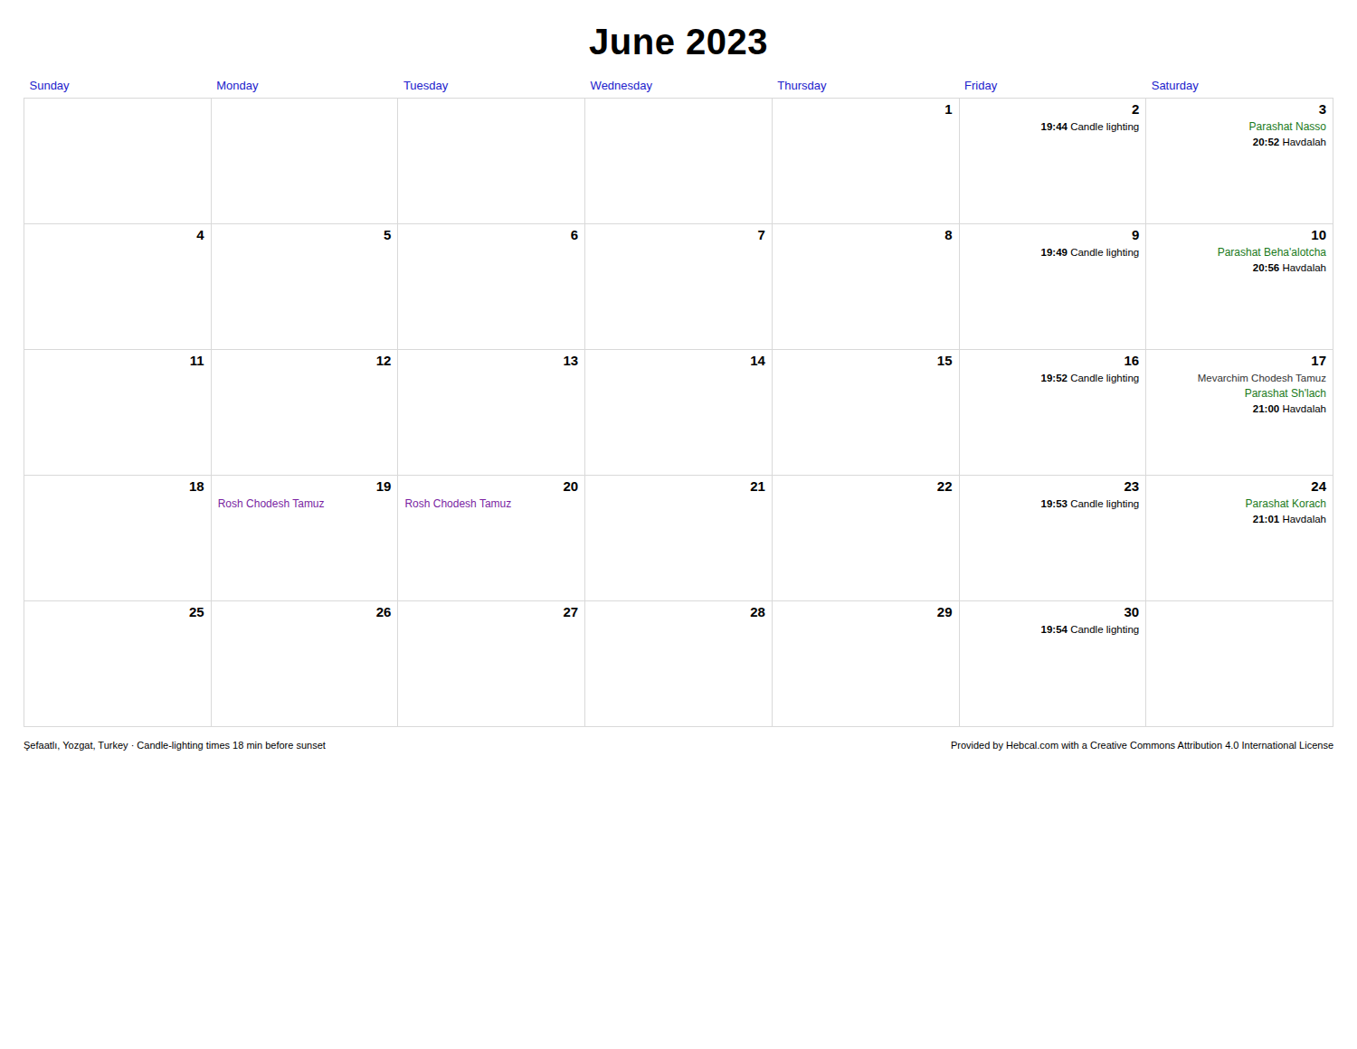June 2023
| Sunday | Monday | Tuesday | Wednesday | Thursday | Friday | Saturday |
| --- | --- | --- | --- | --- | --- | --- |
| | | | | 1 | 2 19:44 Candle lighting | 3 Parashat Nasso 20:52 Havdalah |
| 4 | 5 | 6 | 7 | 8 | 9 19:49 Candle lighting | 10 Parashat Beha'alotcha 20:56 Havdalah |
| 11 | 12 | 13 | 14 | 15 | 16 19:52 Candle lighting | 17 Mevarchim Chodesh Tamuz Parashat Sh'lach 21:00 Havdalah |
| 18 | 19 Rosh Chodesh Tamuz | 20 Rosh Chodesh Tamuz | 21 | 22 | 23 19:53 Candle lighting | 24 Parashat Korach 21:01 Havdalah |
| 25 | 26 | 27 | 28 | 29 | 30 19:54 Candle lighting | |
Şefaatlı, Yozgat, Turkey · Candle-lighting times 18 min before sunset
Provided by Hebcal.com with a Creative Commons Attribution 4.0 International License